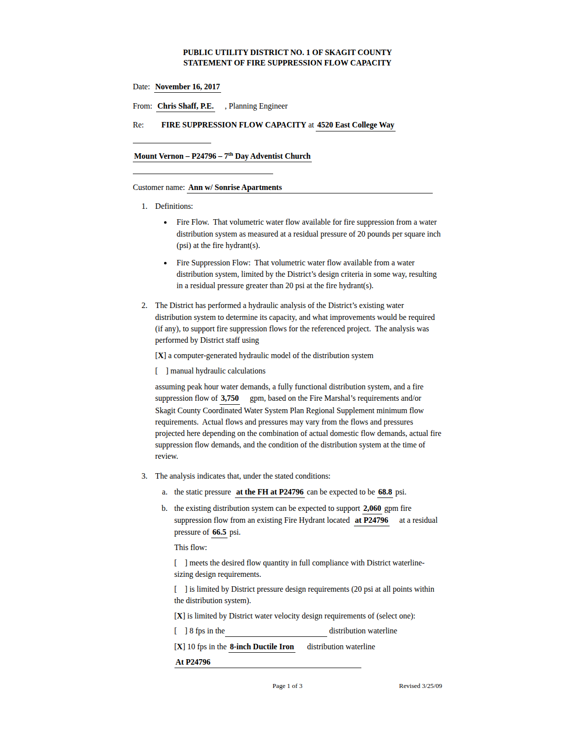Public Utility District No. 1 of Skagit County
Statement of Fire Suppression Flow Capacity
Date: November 16, 2017
From: Chris Shaff, P.E. , Planning Engineer
Re: FIRE SUPPRESSION FLOW CAPACITY at 4520 East College Way
Mount Vernon – P24796 – 7th Day Adventist Church
Customer name: Ann w/ Sonrise Apartments
Definitions:
Fire Flow. That volumetric water flow available for fire suppression from a water distribution system as measured at a residual pressure of 20 pounds per square inch (psi) at the fire hydrant(s).
Fire Suppression Flow: That volumetric water flow available from a water distribution system, limited by the District’s design criteria in some way, resulting in a residual pressure greater than 20 psi at the fire hydrant(s).
The District has performed a hydraulic analysis of the District’s existing water distribution system to determine its capacity, and what improvements would be required (if any), to support fire suppression flows for the referenced project. The analysis was performed by District staff using
[X] a computer-generated hydraulic model of the distribution system
[ ] manual hydraulic calculations
assuming peak hour water demands, a fully functional distribution system, and a fire suppression flow of 3,750 gpm, based on the Fire Marshal’s requirements and/or Skagit County Coordinated Water System Plan Regional Supplement minimum flow requirements. Actual flows and pressures may vary from the flows and pressures projected here depending on the combination of actual domestic flow demands, actual fire suppression flow demands, and the condition of the distribution system at the time of review.
The analysis indicates that, under the stated conditions:
the static pressure at the FH at P24796 can be expected to be 68.8 psi.
the existing distribution system can be expected to support 2,060 gpm fire suppression flow from an existing Fire Hydrant located at P24796 at a residual pressure of 66.5 psi.
This flow:
[ ] meets the desired flow quantity in full compliance with District waterline-sizing design requirements.
[ ] is limited by District pressure design requirements (20 psi at all points within the distribution system).
[X] is limited by District water velocity design requirements of (select one):
[ ] 8 fps in the distribution waterline
[X] 10 fps in the 8-inch Ductile Iron distribution waterline
At P24796
Page 1 of 3 Revised 3/25/09